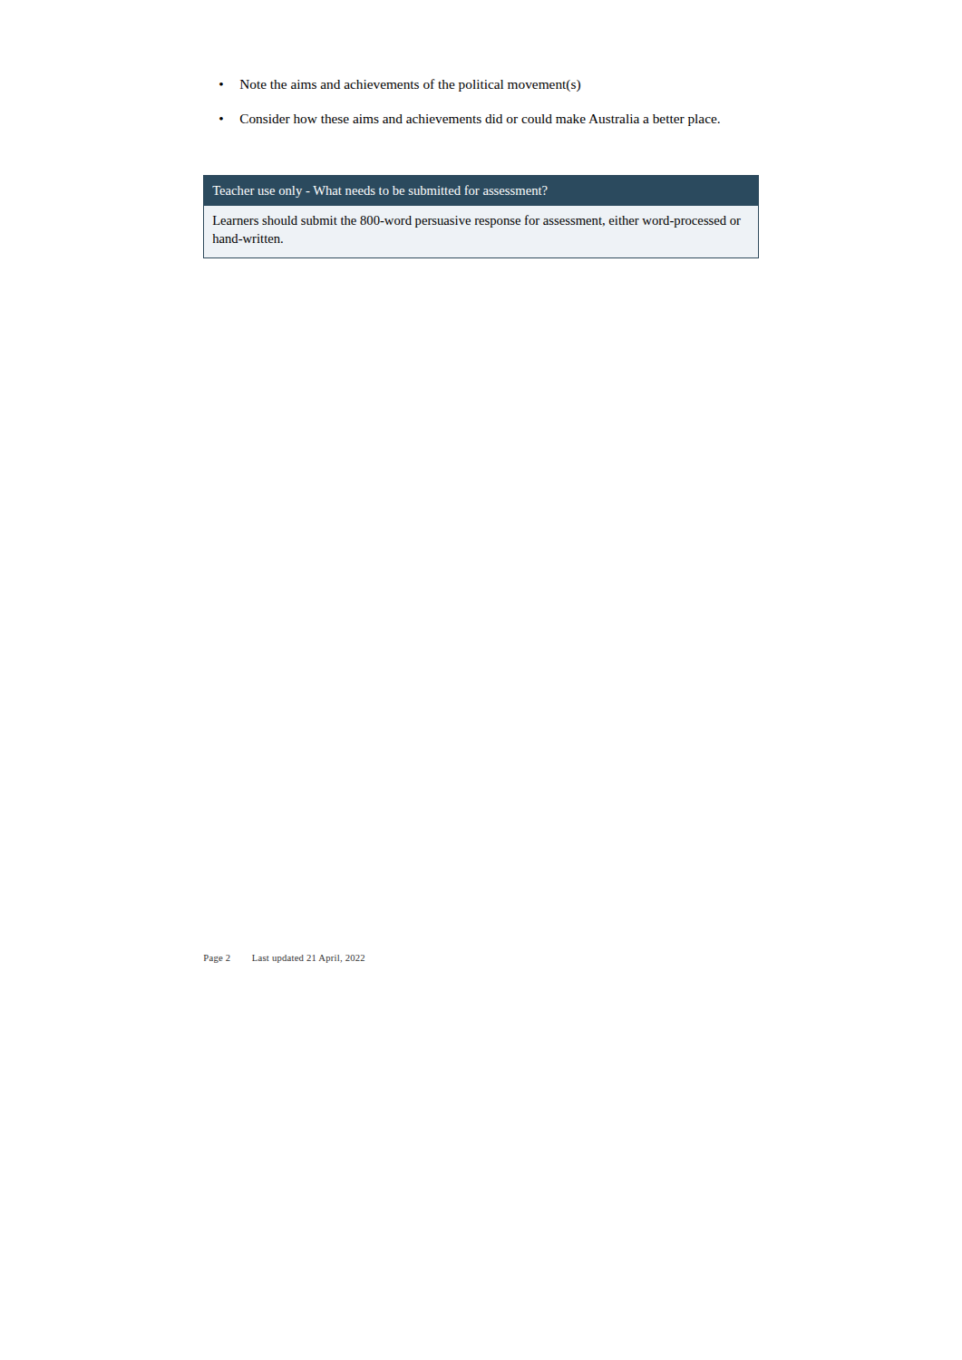Note the aims and achievements of the political movement(s)
Consider how these aims and achievements did or could make Australia a better place.
Teacher use only - What needs to be submitted for assessment?
Learners should submit the 800-word persuasive response for assessment, either word-processed or hand-written.
Page 2 Last updated 21 April, 2022